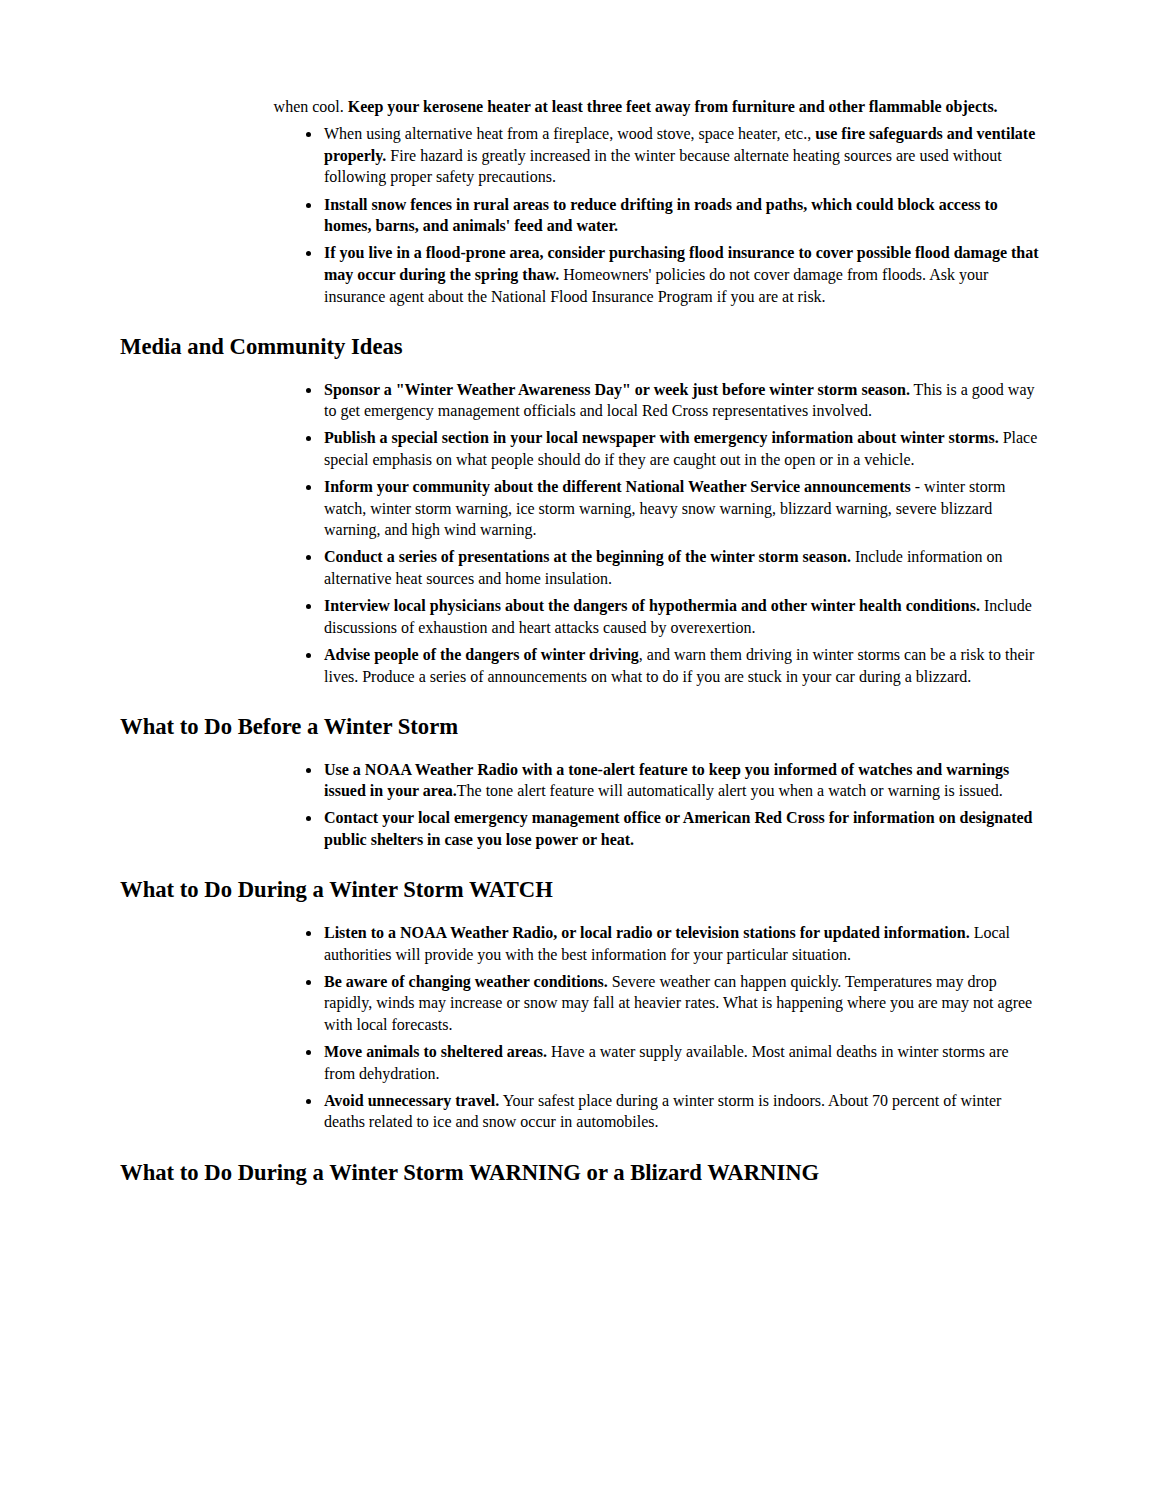when cool. Keep your kerosene heater at least three feet away from furniture and other flammable objects.
When using alternative heat from a fireplace, wood stove, space heater, etc., use fire safeguards and ventilate properly. Fire hazard is greatly increased in the winter because alternate heating sources are used without following proper safety precautions.
Install snow fences in rural areas to reduce drifting in roads and paths, which could block access to homes, barns, and animals' feed and water.
If you live in a flood-prone area, consider purchasing flood insurance to cover possible flood damage that may occur during the spring thaw. Homeowners' policies do not cover damage from floods. Ask your insurance agent about the National Flood Insurance Program if you are at risk.
Media and Community Ideas
Sponsor a "Winter Weather Awareness Day" or week just before winter storm season. This is a good way to get emergency management officials and local Red Cross representatives involved.
Publish a special section in your local newspaper with emergency information about winter storms. Place special emphasis on what people should do if they are caught out in the open or in a vehicle.
Inform your community about the different National Weather Service announcements - winter storm watch, winter storm warning, ice storm warning, heavy snow warning, blizzard warning, severe blizzard warning, and high wind warning.
Conduct a series of presentations at the beginning of the winter storm season. Include information on alternative heat sources and home insulation.
Interview local physicians about the dangers of hypothermia and other winter health conditions. Include discussions of exhaustion and heart attacks caused by overexertion.
Advise people of the dangers of winter driving, and warn them driving in winter storms can be a risk to their lives. Produce a series of announcements on what to do if you are stuck in your car during a blizzard.
What to Do Before a Winter Storm
Use a NOAA Weather Radio with a tone-alert feature to keep you informed of watches and warnings issued in your area. The tone alert feature will automatically alert you when a watch or warning is issued.
Contact your local emergency management office or American Red Cross for information on designated public shelters in case you lose power or heat.
What to Do During a Winter Storm WATCH
Listen to a NOAA Weather Radio, or local radio or television stations for updated information. Local authorities will provide you with the best information for your particular situation.
Be aware of changing weather conditions. Severe weather can happen quickly. Temperatures may drop rapidly, winds may increase or snow may fall at heavier rates. What is happening where you are may not agree with local forecasts.
Move animals to sheltered areas. Have a water supply available. Most animal deaths in winter storms are from dehydration.
Avoid unnecessary travel. Your safest place during a winter storm is indoors. About 70 percent of winter deaths related to ice and snow occur in automobiles.
What to Do During a Winter Storm WARNING or a Blizard WARNING